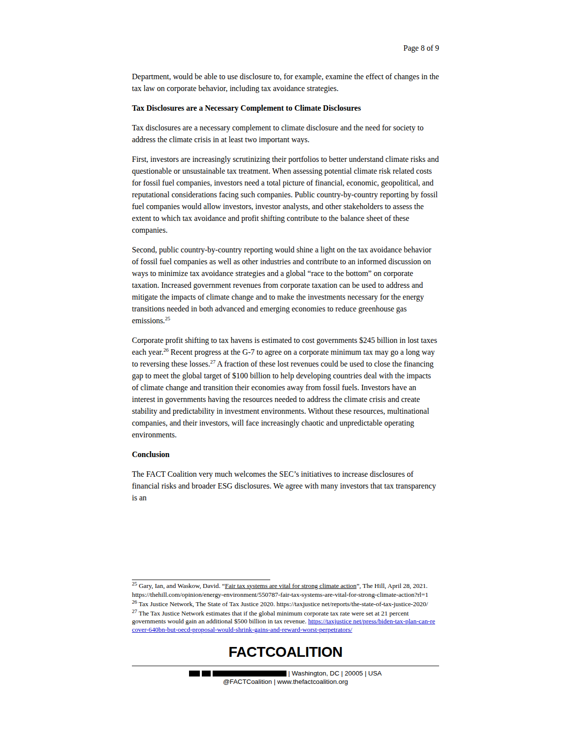Page 8 of 9
Department, would be able to use disclosure to, for example, examine the effect of changes in the tax law on corporate behavior, including tax avoidance strategies.
Tax Disclosures are a Necessary Complement to Climate Disclosures
Tax disclosures are a necessary complement to climate disclosure and the need for society to address the climate crisis in at least two important ways.
First, investors are increasingly scrutinizing their portfolios to better understand climate risks and questionable or unsustainable tax treatment. When assessing potential climate risk related costs for fossil fuel companies, investors need a total picture of financial, economic, geopolitical, and reputational considerations facing such companies. Public country-by-country reporting by fossil fuel companies would allow investors, investor analysts, and other stakeholders to assess the extent to which tax avoidance and profit shifting contribute to the balance sheet of these companies.
Second, public country-by-country reporting would shine a light on the tax avoidance behavior of fossil fuel companies as well as other industries and contribute to an informed discussion on ways to minimize tax avoidance strategies and a global “race to the bottom” on corporate taxation. Increased government revenues from corporate taxation can be used to address and mitigate the impacts of climate change and to make the investments necessary for the energy transitions needed in both advanced and emerging economies to reduce greenhouse gas emissions.25
Corporate profit shifting to tax havens is estimated to cost governments $245 billion in lost taxes each year.26 Recent progress at the G-7 to agree on a corporate minimum tax may go a long way to reversing these losses.27 A fraction of these lost revenues could be used to close the financing gap to meet the global target of $100 billion to help developing countries deal with the impacts of climate change and transition their economies away from fossil fuels. Investors have an interest in governments having the resources needed to address the climate crisis and create stability and predictability in investment environments. Without these resources, multinational companies, and their investors, will face increasingly chaotic and unpredictable operating environments.
Conclusion
The FACT Coalition very much welcomes the SEC’s initiatives to increase disclosures of financial risks and broader ESG disclosures. We agree with many investors that tax transparency is an
25 Gary, Ian, and Waskow, David. “Fair tax systems are vital for strong climate action”, The Hill, April 28, 2021.
https://thehill.com/opinion/energy-environment/550787-fair-tax-systems-are-vital-for-strong-climate-action?rl=1
26 Tax Justice Network, The State of Tax Justice 2020. https://taxjustice net/reports/the-state-of-tax-justice-2020/
27 The Tax Justice Network estimates that if the global minimum corporate tax rate were set at 21 percent governments would gain an additional $500 billion in tax revenue. https://taxjustice net/press/biden-tax-plan-can-recover-640bn-but-oecd-proposal-would-shrink-gains-and-reward-worst-perpetrators/
FACT COALITION
| Washington, DC | 20005 | USA
@FACTCoalition | www.thefactcoalition.org